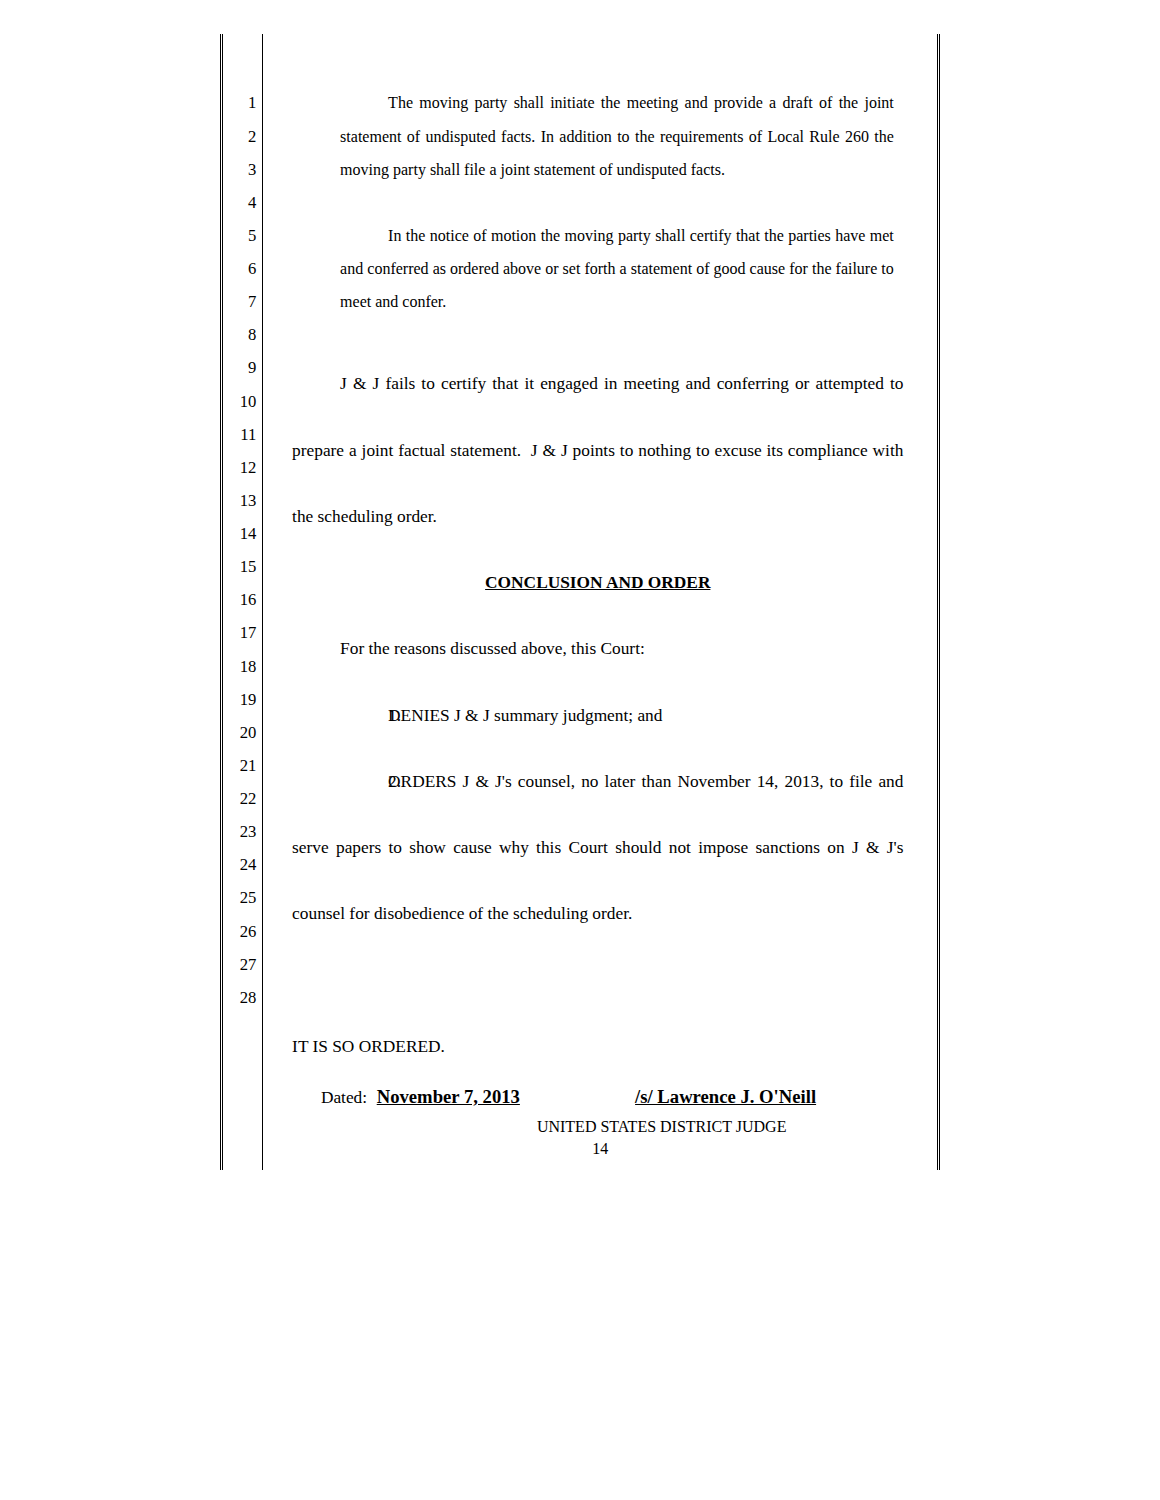1
2
3
4
5
6
7
8
9
10
11
12
13
14
15
16
17
18
19
20
21
22
23
24
25
26
27
28
The moving party shall initiate the meeting and provide a draft of the joint statement of undisputed facts. In addition to the requirements of Local Rule 260 the moving party shall file a joint statement of undisputed facts.
In the notice of motion the moving party shall certify that the parties have met and conferred as ordered above or set forth a statement of good cause for the failure to meet and confer.
J & J fails to certify that it engaged in meeting and conferring or attempted to prepare a joint factual statement. J & J points to nothing to excuse its compliance with the scheduling order.
CONCLUSION AND ORDER
For the reasons discussed above, this Court:
1. DENIES J & J summary judgment; and
2. ORDERS J & J's counsel, no later than November 14, 2013, to file and serve papers to show cause why this Court should not impose sanctions on J & J's counsel for disobedience of the scheduling order.
IT IS SO ORDERED.
Dated: November 7, 2013 /s/ Lawrence J. O'Neill
UNITED STATES DISTRICT JUDGE
14